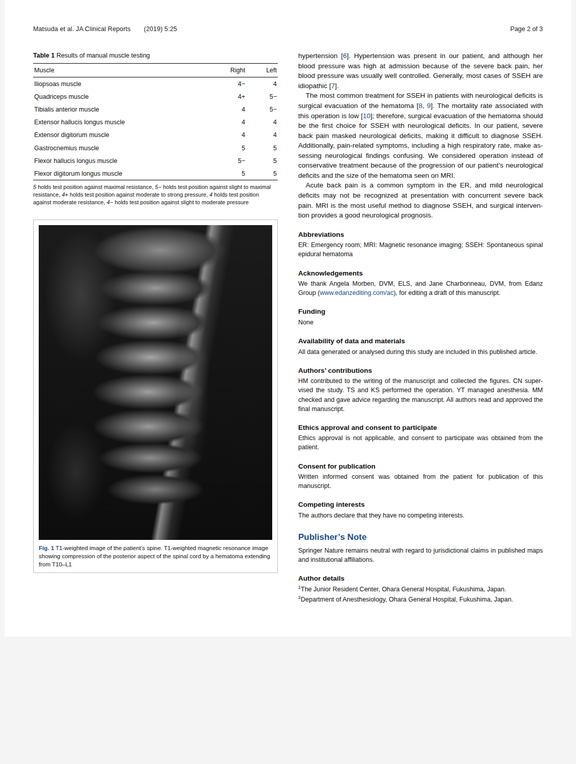Matsuda et al. JA Clinical Reports(2019) 5:25
Page 2 of 3
Table 1 Results of manual muscle testing
| Muscle | Right | Left |
| --- | --- | --- |
| Iliopsoas muscle | 4− | 4 |
| Quadriceps muscle | 4+ | 5− |
| Tibialis anterior muscle | 4 | 5− |
| Extensor hallucis longus muscle | 4 | 4 |
| Extensor digitorum muscle | 4 | 4 |
| Gastrocnemius muscle | 5 | 5 |
| Flexor hallucis longus muscle | 5− | 5 |
| Flexor digitorum longus muscle | 5 | 5 |
5 holds test position against maximal resistance, 5− holds test position against slight to maximal resistance, 4+ holds test position against moderate to strong pressure, 4 holds test position against moderate resistance, 4− holds test position against slight to moderate pressure
Fig. 1 T1-weighted image of the patient’s spine. T1-weighted magnetic resonance image showing compression of the posterior aspect of the spinal cord by a hematoma extending from T10–L1
hypertension [6]. Hypertension was present in our patient, and although her blood pressure was high at admission because of the severe back pain, her blood pressure was usually well controlled. Generally, most cases of SSEH are idiopathic [7].
The most common treatment for SSEH in patients with neurological deficits is surgical evacuation of the hematoma [8, 9]. The mortality rate associated with this operation is low [10]; therefore, surgical evacuation of the hematoma should be the first choice for SSEH with neurological deficits. In our patient, severe back pain masked neurological deficits, making it difficult to diagnose SSEH. Additionally, pain-related symptoms, including a high respiratory rate, make assessing neurological findings confusing. We considered operation instead of conservative treatment because of the progression of our patient’s neurological deficits and the size of the hematoma seen on MRI.
Acute back pain is a common symptom in the ER, and mild neurological deficits may not be recognized at presentation with concurrent severe back pain. MRI is the most useful method to diagnose SSEH, and surgical intervention provides a good neurological prognosis.
Abbreviations
ER: Emergency room; MRI: Magnetic resonance imaging; SSEH: Spontaneous spinal epidural hematoma
Acknowledgements
We thank Angela Morben, DVM, ELS, and Jane Charbonneau, DVM, from Edanz Group (www.edanzediting.com/ac), for editing a draft of this manuscript.
Funding
None
Availability of data and materials
All data generated or analysed during this study are included in this published article.
Authors’ contributions
HM contributed to the writing of the manuscript and collected the figures. CN supervised the study. TS and KS performed the operation. YT managed anesthesia. MM checked and gave advice regarding the manuscript. All authors read and approved the final manuscript.
Ethics approval and consent to participate
Ethics approval is not applicable, and consent to participate was obtained from the patient.
Consent for publication
Written informed consent was obtained from the patient for publication of this manuscript.
Competing interests
The authors declare that they have no competing interests.
Publisher’s Note
Springer Nature remains neutral with regard to jurisdictional claims in published maps and institutional affiliations.
Author details
1The Junior Resident Center, Ohara General Hospital, Fukushima, Japan.
2Department of Anesthesiology, Ohara General Hospital, Fukushima, Japan.